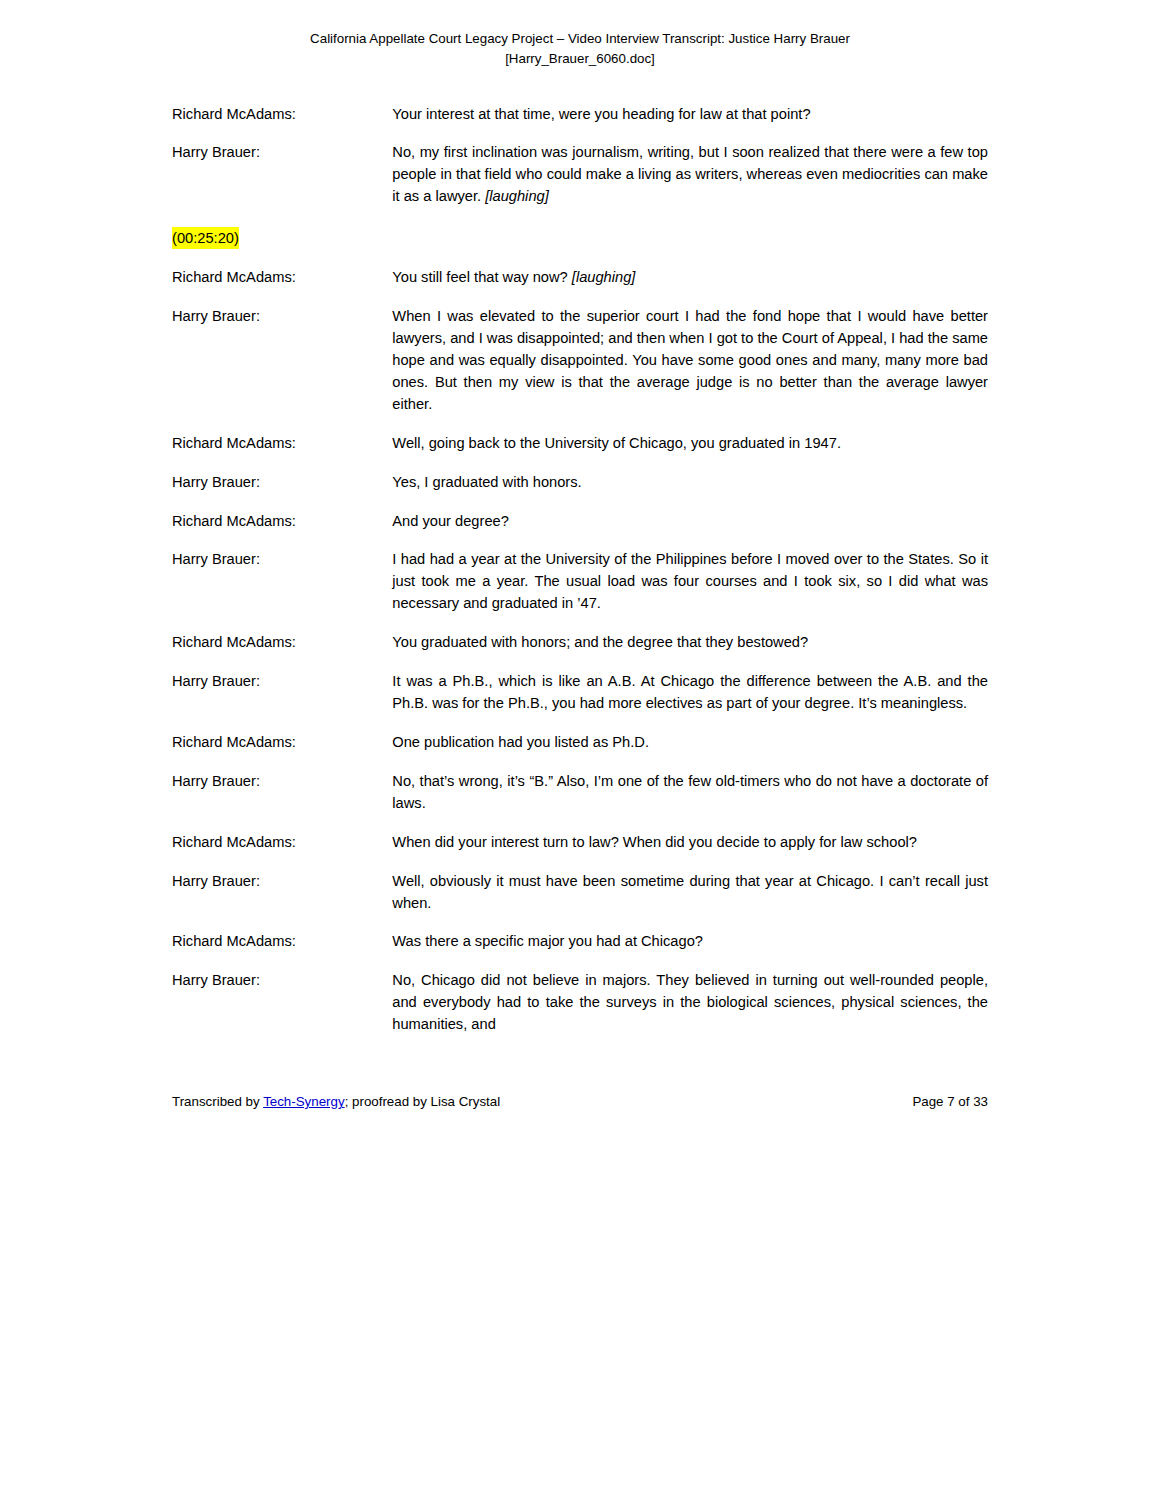California Appellate Court Legacy Project – Video Interview Transcript: Justice Harry Brauer [Harry_Brauer_6060.doc]
| Richard McAdams: | Your interest at that time, were you heading for law at that point? |
| Harry Brauer: | No, my first inclination was journalism, writing, but I soon realized that there were a few top people in that field who could make a living as writers, whereas even mediocrities can make it as a lawyer. [laughing] |
(00:25:20)
| Richard McAdams: | You still feel that way now? [laughing] |
| Harry Brauer: | When I was elevated to the superior court I had the fond hope that I would have better lawyers, and I was disappointed; and then when I got to the Court of Appeal, I had the same hope and was equally disappointed. You have some good ones and many, many more bad ones. But then my view is that the average judge is no better than the average lawyer either. |
| Richard McAdams: | Well, going back to the University of Chicago, you graduated in 1947. |
| Harry Brauer: | Yes, I graduated with honors. |
| Richard McAdams: | And your degree? |
| Harry Brauer: | I had had a year at the University of the Philippines before I moved over to the States. So it just took me a year. The usual load was four courses and I took six, so I did what was necessary and graduated in ’47. |
| Richard McAdams: | You graduated with honors; and the degree that they bestowed? |
| Harry Brauer: | It was a Ph.B., which is like an A.B. At Chicago the difference between the A.B. and the Ph.B. was for the Ph.B., you had more electives as part of your degree. It’s meaningless. |
| Richard McAdams: | One publication had you listed as Ph.D. |
| Harry Brauer: | No, that’s wrong, it’s “B.” Also, I’m one of the few old-timers who do not have a doctorate of laws. |
| Richard McAdams: | When did your interest turn to law? When did you decide to apply for law school? |
| Harry Brauer: | Well, obviously it must have been sometime during that year at Chicago. I can’t recall just when. |
| Richard McAdams: | Was there a specific major you had at Chicago? |
| Harry Brauer: | No, Chicago did not believe in majors. They believed in turning out well-rounded people, and everybody had to take the surveys in the biological sciences, physical sciences, the humanities, and |
Transcribed by Tech-Synergy; proofread by Lisa Crystal Page 7 of 33